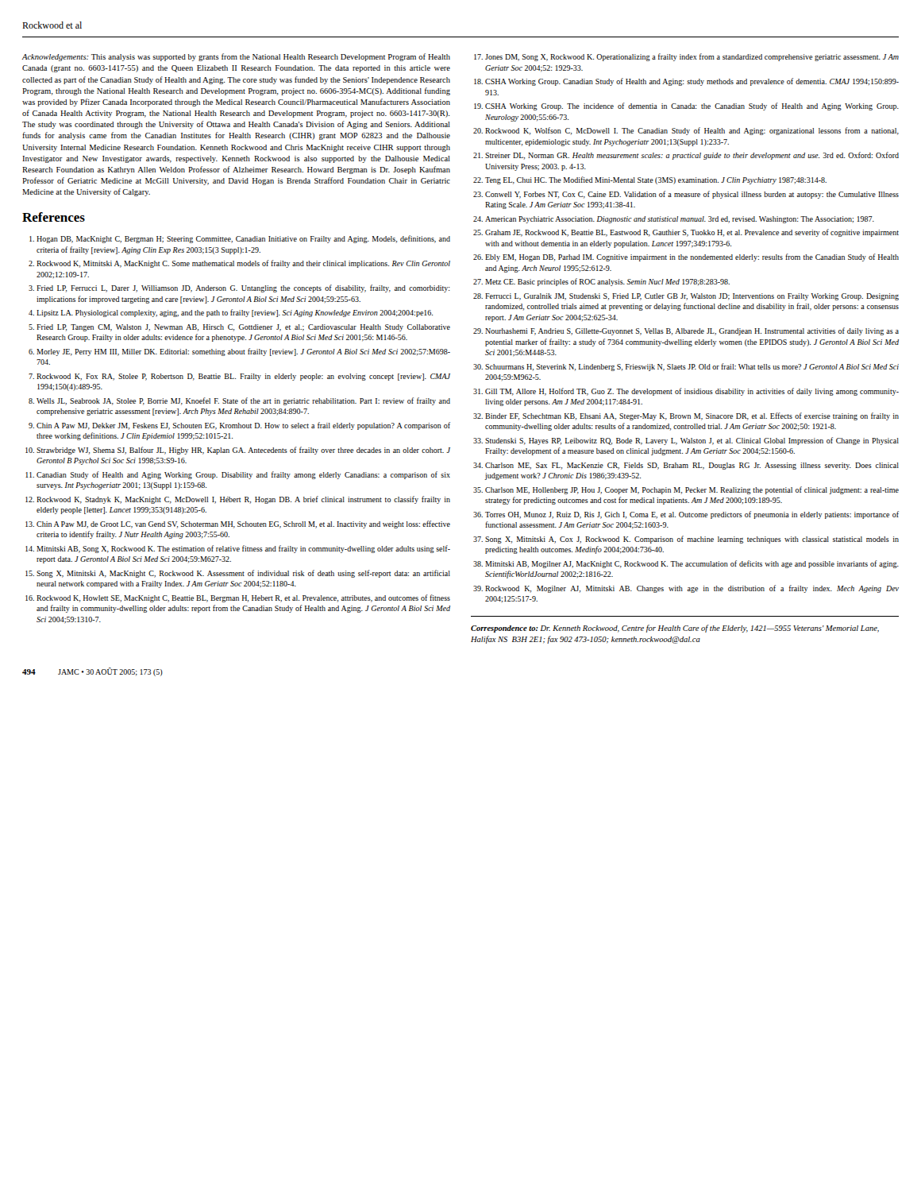Rockwood et al
Acknowledgements: This analysis was supported by grants from the National Health Research Development Program of Health Canada (grant no. 6603-1417-55) and the Queen Elizabeth II Research Foundation. The data reported in this article were collected as part of the Canadian Study of Health and Aging. The core study was funded by the Seniors' Independence Research Program, through the National Health Research and Development Program, project no. 6606-3954-MC(S). Additional funding was provided by Pfizer Canada Incorporated through the Medical Research Council/Pharmaceutical Manufacturers Association of Canada Health Activity Program, the National Health Research and Development Program, project no. 6603-1417-30(R). The study was coordinated through the University of Ottawa and Health Canada's Division of Aging and Seniors. Additional funds for analysis came from the Canadian Institutes for Health Research (CIHR) grant MOP 62823 and the Dalhousie University Internal Medicine Research Foundation. Kenneth Rockwood and Chris MacKnight receive CIHR support through Investigator and New Investigator awards, respectively. Kenneth Rockwood is also supported by the Dalhousie Medical Research Foundation as Kathryn Allen Weldon Professor of Alzheimer Research. Howard Bergman is Dr. Joseph Kaufman Professor of Geriatric Medicine at McGill University, and David Hogan is Brenda Strafford Foundation Chair in Geriatric Medicine at the University of Calgary.
References
Hogan DB, MacKnight C, Bergman H; Steering Committee, Canadian Initiative on Frailty and Aging. Models, definitions, and criteria of frailty [review]. Aging Clin Exp Res 2003;15(3 Suppl):1-29.
Rockwood K, Mitnitski A, MacKnight C. Some mathematical models of frailty and their clinical implications. Rev Clin Gerontol 2002;12:109-17.
Fried LP, Ferrucci L, Darer J, Williamson JD, Anderson G. Untangling the concepts of disability, frailty, and comorbidity: implications for improved targeting and care [review]. J Gerontol A Biol Sci Med Sci 2004;59:255-63.
Lipsitz LA. Physiological complexity, aging, and the path to frailty [review]. Sci Aging Knowledge Environ 2004;2004:pe16.
Fried LP, Tangen CM, Walston J, Newman AB, Hirsch C, Gottdiener J, et al.; Cardiovascular Health Study Collaborative Research Group. Frailty in older adults: evidence for a phenotype. J Gerontol A Biol Sci Med Sci 2001;56: M146-56.
Morley JE, Perry HM III, Miller DK. Editorial: something about frailty [review]. J Gerontol A Biol Sci Med Sci 2002;57:M698-704.
Rockwood K, Fox RA, Stolee P, Robertson D, Beattie BL. Frailty in elderly people: an evolving concept [review]. CMAJ 1994;150(4):489-95.
Wells JL, Seabrook JA, Stolee P, Borrie MJ, Knoefel F. State of the art in geriatric rehabilitation. Part I: review of frailty and comprehensive geriatric assessment [review]. Arch Phys Med Rehabil 2003;84:890-7.
Chin A Paw MJ, Dekker JM, Feskens EJ, Schouten EG, Kromhout D. How to select a frail elderly population? A comparison of three working definitions. J Clin Epidemiol 1999;52:1015-21.
Strawbridge WJ, Shema SJ, Balfour JL, Higby HR, Kaplan GA. Antecedents of frailty over three decades in an older cohort. J Gerontol B Psychol Sci Soc Sci 1998;53:S9-16.
Canadian Study of Health and Aging Working Group. Disability and frailty among elderly Canadians: a comparison of six surveys. Int Psychogeriatr 2001; 13(Suppl 1):159-68.
Rockwood K, Stadnyk K, MacKnight C, McDowell I, Hébert R, Hogan DB. A brief clinical instrument to classify frailty in elderly people [letter]. Lancet 1999;353(9148):205-6.
Chin A Paw MJ, de Groot LC, van Gend SV, Schoterman MH, Schouten EG, Schroll M, et al. Inactivity and weight loss: effective criteria to identify frailty. J Nutr Health Aging 2003;7:55-60.
Mitnitski AB, Song X, Rockwood K. The estimation of relative fitness and frailty in community-dwelling older adults using self-report data. J Gerontol A Biol Sci Med Sci 2004;59:M627-32.
Song X, Mitnitski A, MacKnight C, Rockwood K. Assessment of individual risk of death using self-report data: an artificial neural network compared with a Frailty Index. J Am Geriatr Soc 2004;52:1180-4.
Rockwood K, Howlett SE, MacKnight C, Beattie BL, Bergman H, Hebert R, et al. Prevalence, attributes, and outcomes of fitness and frailty in community-dwelling older adults: report from the Canadian Study of Health and Aging. J Gerontol A Biol Sci Med Sci 2004;59:1310-7.
Jones DM, Song X, Rockwood K. Operationalizing a frailty index from a standardized comprehensive geriatric assessment. J Am Geriatr Soc 2004;52: 1929-33.
CSHA Working Group. Canadian Study of Health and Aging: study methods and prevalence of dementia. CMAJ 1994;150:899-913.
CSHA Working Group. The incidence of dementia in Canada: the Canadian Study of Health and Aging Working Group. Neurology 2000;55:66-73.
Rockwood K, Wolfson C, McDowell I. The Canadian Study of Health and Aging: organizational lessons from a national, multicenter, epidemiologic study. Int Psychogeriatr 2001;13(Suppl 1):233-7.
Streiner DL, Norman GR. Health measurement scales: a practical guide to their development and use. 3rd ed. Oxford: Oxford University Press; 2003. p. 4-13.
Teng EL, Chui HC. The Modified Mini-Mental State (3MS) examination. J Clin Psychiatry 1987;48:314-8.
Conwell Y, Forbes NT, Cox C, Caine ED. Validation of a measure of physical illness burden at autopsy: the Cumulative Illness Rating Scale. J Am Geriatr Soc 1993;41:38-41.
American Psychiatric Association. Diagnostic and statistical manual. 3rd ed, revised. Washington: The Association; 1987.
Graham JE, Rockwood K, Beattie BL, Eastwood R, Gauthier S, Tuokko H, et al. Prevalence and severity of cognitive impairment with and without dementia in an elderly population. Lancet 1997;349:1793-6.
Ebly EM, Hogan DB, Parhad IM. Cognitive impairment in the nondemented elderly: results from the Canadian Study of Health and Aging. Arch Neurol 1995;52:612-9.
Metz CE. Basic principles of ROC analysis. Semin Nucl Med 1978;8:283-98.
Ferrucci L, Guralnik JM, Studenski S, Fried LP, Cutler GB Jr, Walston JD; Interventions on Frailty Working Group. Designing randomized, controlled trials aimed at preventing or delaying functional decline and disability in frail, older persons: a consensus report. J Am Geriatr Soc 2004;52:625-34.
Nourhashemi F, Andrieu S, Gillette-Guyonnet S, Vellas B, Albarede JL, Grandjean H. Instrumental activities of daily living as a potential marker of frailty: a study of 7364 community-dwelling elderly women (the EPIDOS study). J Gerontol A Biol Sci Med Sci 2001;56:M448-53.
Schuurmans H, Steverink N, Lindenberg S, Frieswijk N, Slaets JP. Old or frail: What tells us more? J Gerontol A Biol Sci Med Sci 2004;59:M962-5.
Gill TM, Allore H, Holford TR, Guo Z. The development of insidious disability in activities of daily living among community-living older persons. Am J Med 2004;117:484-91.
Binder EF, Schechtman KB, Ehsani AA, Steger-May K, Brown M, Sinacore DR, et al. Effects of exercise training on frailty in community-dwelling older adults: results of a randomized, controlled trial. J Am Geriatr Soc 2002;50: 1921-8.
Studenski S, Hayes RP, Leibowitz RQ, Bode R, Lavery L, Walston J, et al. Clinical Global Impression of Change in Physical Frailty: development of a measure based on clinical judgment. J Am Geriatr Soc 2004;52:1560-6.
Charlson ME, Sax FL, MacKenzie CR, Fields SD, Braham RL, Douglas RG Jr. Assessing illness severity. Does clinical judgement work? J Chronic Dis 1986;39:439-52.
Charlson ME, Hollenberg JP, Hou J, Cooper M, Pochapin M, Pecker M. Realizing the potential of clinical judgment: a real-time strategy for predicting outcomes and cost for medical inpatients. Am J Med 2000;109:189-95.
Torres OH, Munoz J, Ruiz D, Ris J, Gich I, Coma E, et al. Outcome predictors of pneumonia in elderly patients: importance of functional assessment. J Am Geriatr Soc 2004;52:1603-9.
Song X, Mitnitski A, Cox J, Rockwood K. Comparison of machine learning techniques with classical statistical models in predicting health outcomes. Medinfo 2004;2004:736-40.
Mitnitski AB, Mogilner AJ, MacKnight C, Rockwood K. The accumulation of deficits with age and possible invariants of aging. ScientificWorldJournal 2002;2:1816-22.
Rockwood K, Mogilner AJ, Mitnitski AB. Changes with age in the distribution of a frailty index. Mech Ageing Dev 2004;125:517-9.
Correspondence to: Dr. Kenneth Rockwood, Centre for Health Care of the Elderly, 1421—5955 Veterans' Memorial Lane, Halifax NS B3H 2E1; fax 902 473-1050; kenneth.rockwood@dal.ca
494 JAMC • 30 AOÛT 2005; 173 (5)